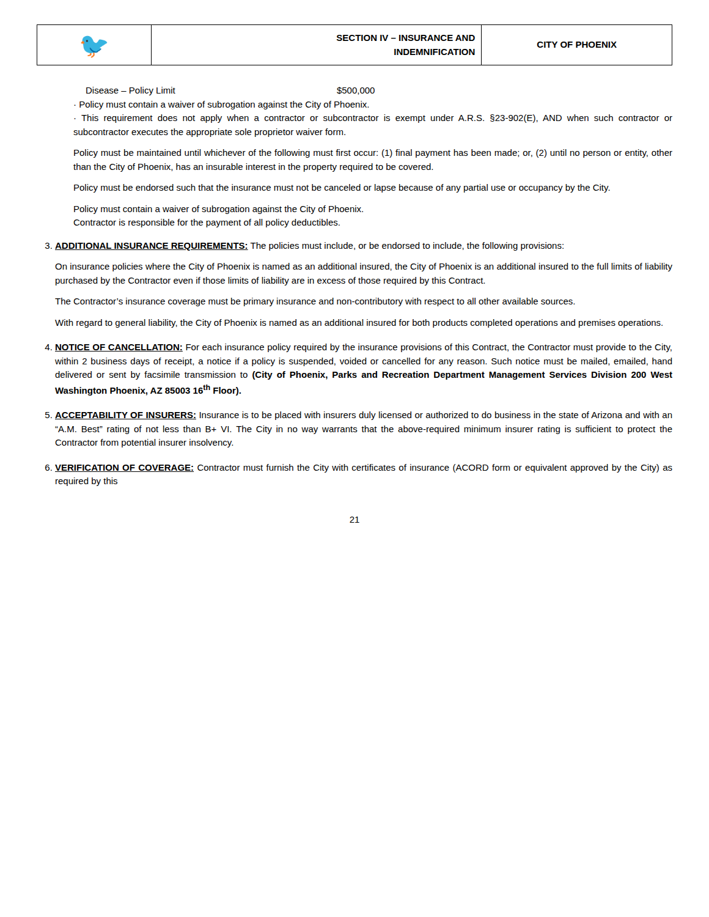| 🐦 | SECTION IV – INSURANCE AND INDEMNIFICATION | CITY OF PHOENIX |
Disease – Policy Limit $500,000
· Policy must contain a waiver of subrogation against the City of Phoenix.
· This requirement does not apply when a contractor or subcontractor is exempt under A.R.S. §23-902(E), AND when such contractor or subcontractor executes the appropriate sole proprietor waiver form.
Policy must be maintained until whichever of the following must first occur: (1) final payment has been made; or, (2) until no person or entity, other than the City of Phoenix, has an insurable interest in the property required to be covered.
Policy must be endorsed such that the insurance must not be canceled or lapse because of any partial use or occupancy by the City.
Policy must contain a waiver of subrogation against the City of Phoenix.
Contractor is responsible for the payment of all policy deductibles.
ADDITIONAL INSURANCE REQUIREMENTS: The policies must include, or be endorsed to include, the following provisions:
On insurance policies where the City of Phoenix is named as an additional insured, the City of Phoenix is an additional insured to the full limits of liability purchased by the Contractor even if those limits of liability are in excess of those required by this Contract.
The Contractor’s insurance coverage must be primary insurance and non-contributory with respect to all other available sources.
With regard to general liability, the City of Phoenix is named as an additional insured for both products completed operations and premises operations.
NOTICE OF CANCELLATION: For each insurance policy required by the insurance provisions of this Contract, the Contractor must provide to the City, within 2 business days of receipt, a notice if a policy is suspended, voided or cancelled for any reason. Such notice must be mailed, emailed, hand delivered or sent by facsimile transmission to (City of Phoenix, Parks and Recreation Department Management Services Division 200 West Washington Phoenix, AZ 85003 16th Floor).
ACCEPTABILITY OF INSURERS: Insurance is to be placed with insurers duly licensed or authorized to do business in the state of Arizona and with an “A.M. Best” rating of not less than B+ VI. The City in no way warrants that the above-required minimum insurer rating is sufficient to protect the Contractor from potential insurer insolvency.
VERIFICATION OF COVERAGE: Contractor must furnish the City with certificates of insurance (ACORD form or equivalent approved by the City) as required by this
21